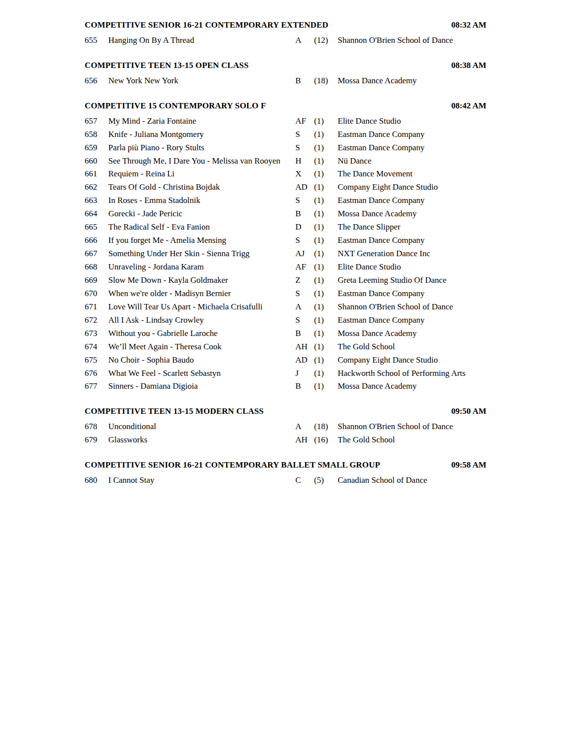COMPETITIVE SENIOR 16-21 CONTEMPORARY EXTENDED 08:32 AM
| 655 | Hanging On By A Thread | A | (12) | Shannon O'Brien School of Dance |
COMPETITIVE TEEN 13-15 OPEN CLASS 08:38 AM
| 656 | New York New York | B | (18) | Mossa Dance Academy |
COMPETITIVE 15 CONTEMPORARY SOLO F 08:42 AM
| 657 | My Mind - Zaria Fontaine | AF | (1) | Elite Dance Studio |
| 658 | Knife - Juliana Montgomery | S | (1) | Eastman Dance Company |
| 659 | Parla più Piano - Rory Stults | S | (1) | Eastman Dance Company |
| 660 | See Through Me, I Dare You - Melissa van Rooyen | H | (1) | Nü Dance |
| 661 | Requiem - Reina Li | X | (1) | The Dance Movement |
| 662 | Tears Of Gold - Christina Bojdak | AD | (1) | Company Eight Dance Studio |
| 663 | In Roses - Emma Stadolnik | S | (1) | Eastman Dance Company |
| 664 | Gorecki - Jade Pericic | B | (1) | Mossa Dance Academy |
| 665 | The Radical Self - Eva Fanion | D | (1) | The Dance Slipper |
| 666 | If you forget Me - Amelia Mensing | S | (1) | Eastman Dance Company |
| 667 | Something Under Her Skin - Sienna Trigg | AJ | (1) | NXT Generation Dance Inc |
| 668 | Unraveling - Jordana Karam | AF | (1) | Elite Dance Studio |
| 669 | Slow Me Down - Kayla Goldmaker | Z | (1) | Greta Leeming Studio Of Dance |
| 670 | When we're older - Madisyn Bernier | S | (1) | Eastman Dance Company |
| 671 | Love Will Tear Us Apart - Michaela Crisafulli | A | (1) | Shannon O'Brien School of Dance |
| 672 | All I Ask - Lindsay Crowley | S | (1) | Eastman Dance Company |
| 673 | Without you - Gabrielle Laroche | B | (1) | Mossa Dance Academy |
| 674 | We’ll Meet Again - Theresa Cook | AH | (1) | The Gold School |
| 675 | No Choir - Sophia Baudo | AD | (1) | Company Eight Dance Studio |
| 676 | What We Feel - Scarlett Sebastyn | J | (1) | Hackworth School of Performing Arts |
| 677 | Sinners - Damiana Digioia | B | (1) | Mossa Dance Academy |
COMPETITIVE TEEN 13-15 MODERN CLASS 09:50 AM
| 678 | Unconditional | A | (18) | Shannon O'Brien School of Dance |
| 679 | Glassworks | AH | (16) | The Gold School |
COMPETITIVE SENIOR 16-21 CONTEMPORARY BALLET SMALL GROUP 09:58 AM
| 680 | I Cannot Stay | C | (5) | Canadian School of Dance |